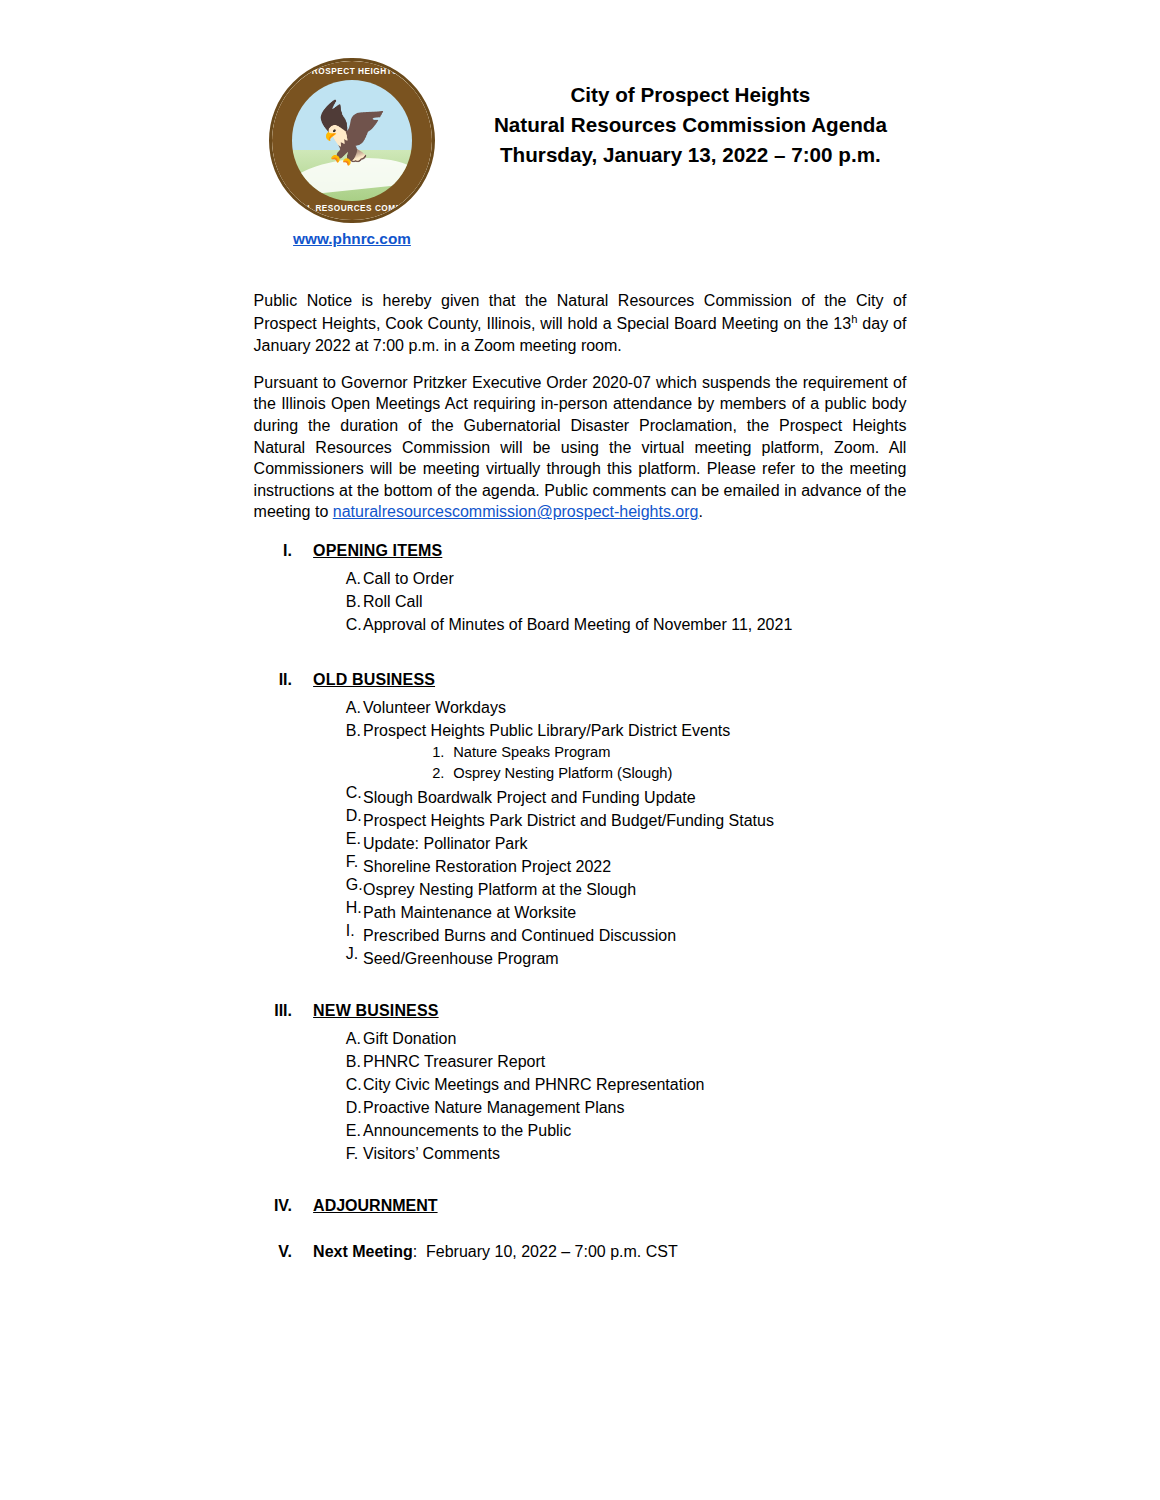PROSPECT HEIGHTS NATURAL RESOURCES COMMISSION
🦅
www.phnrc.com
City of Prospect Heights
Natural Resources Commission Agenda
Thursday, January 13, 2022 – 7:00 p.m.
Public Notice is hereby given that the Natural Resources Commission of the City of Prospect Heights, Cook County, Illinois, will hold a Special Board Meeting on the 13h day of January 2022 at 7:00 p.m. in a Zoom meeting room.
Pursuant to Governor Pritzker Executive Order 2020-07 which suspends the requirement of the Illinois Open Meetings Act requiring in-person attendance by members of a public body during the duration of the Gubernatorial Disaster Proclamation, the Prospect Heights Natural Resources Commission will be using the virtual meeting platform, Zoom. All Commissioners will be meeting virtually through this platform. Please refer to the meeting instructions at the bottom of the agenda. Public comments can be emailed in advance of the meeting to naturalresourcescommission@prospect-heights.org.
I.
OPENING ITEMS
A. Call to Order
B. Roll Call
C. Approval of Minutes of Board Meeting of November 11, 2021
II.
OLD BUSINESS
A. Volunteer Workdays
B. Prospect Heights Public Library/Park District Events
Nature Speaks Program
Osprey Nesting Platform (Slough)
C. Slough Boardwalk Project and Funding Update
D. Prospect Heights Park District and Budget/Funding Status
E. Update: Pollinator Park
F. Shoreline Restoration Project 2022
G. Osprey Nesting Platform at the Slough
H. Path Maintenance at Worksite
I. Prescribed Burns and Continued Discussion
J. Seed/Greenhouse Program
III.
NEW BUSINESS
A. Gift Donation
B. PHNRC Treasurer Report
C. City Civic Meetings and PHNRC Representation
D. Proactive Nature Management Plans
E. Announcements to the Public
F. Visitors’ Comments
IV.
ADJOURNMENT
V.
Next Meeting: February 10, 2022 – 7:00 p.m. CST